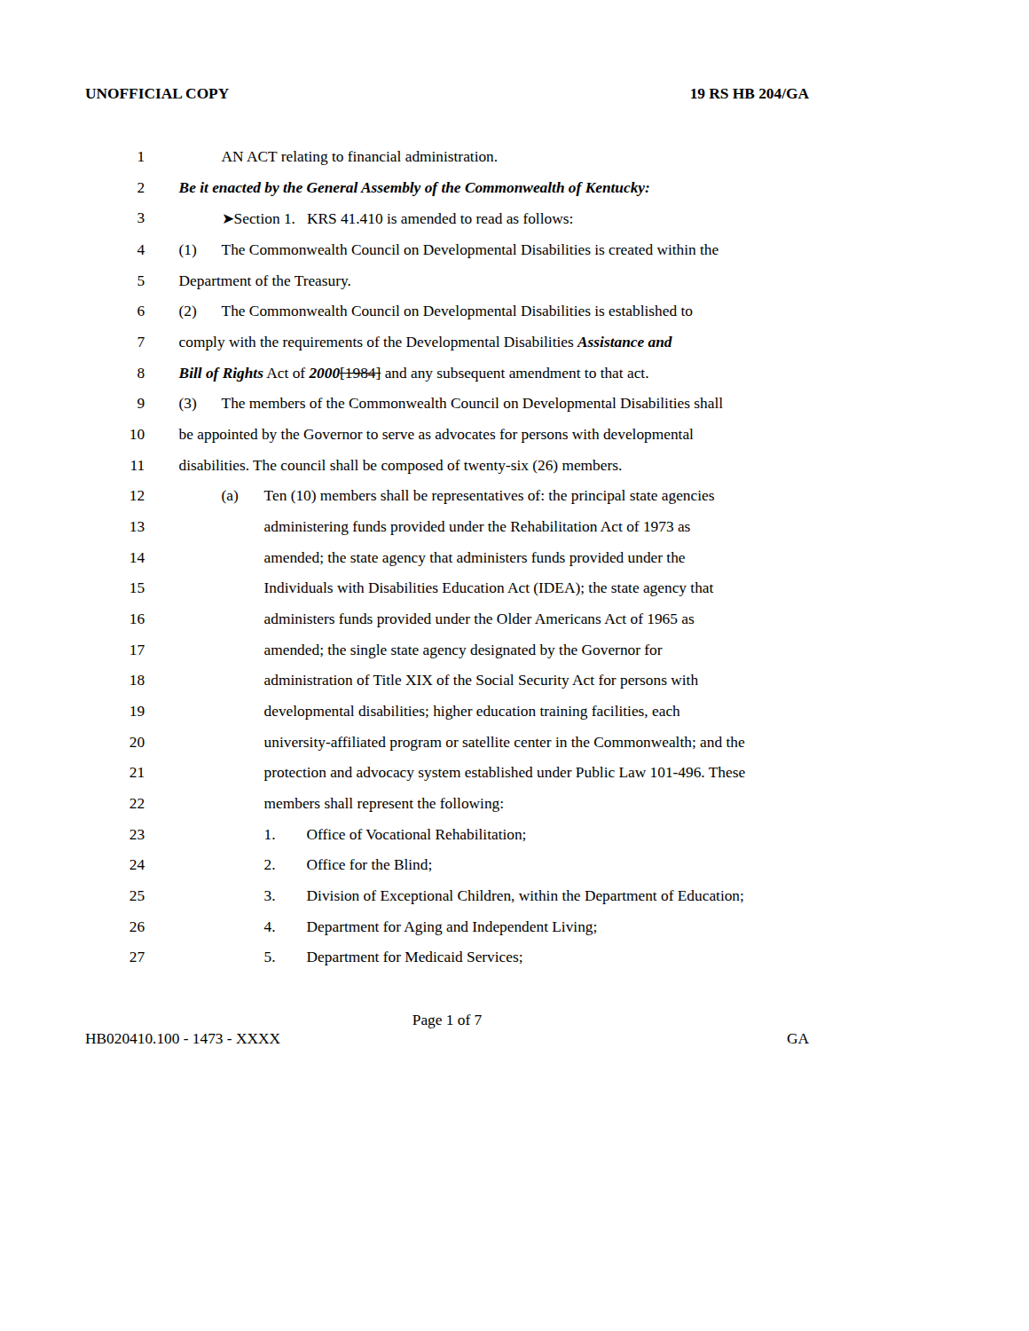UNOFFICIAL COPY 19 RS HB 204/GA
AN ACT relating to financial administration.
Be it enacted by the General Assembly of the Commonwealth of Kentucky:
➤Section 1. KRS 41.410 is amended to read as follows:
(1) The Commonwealth Council on Developmental Disabilities is created within the
Department of the Treasury.
(2) The Commonwealth Council on Developmental Disabilities is established to
comply with the requirements of the Developmental Disabilities Assistance and
Bill of Rights Act of 2000[1984] and any subsequent amendment to that act.
(3) The members of the Commonwealth Council on Developmental Disabilities shall
be appointed by the Governor to serve as advocates for persons with developmental
disabilities. The council shall be composed of twenty-six (26) members.
(a) Ten (10) members shall be representatives of: the principal state agencies
administering funds provided under the Rehabilitation Act of 1973 as
amended; the state agency that administers funds provided under the
Individuals with Disabilities Education Act (IDEA); the state agency that
administers funds provided under the Older Americans Act of 1965 as
amended; the single state agency designated by the Governor for
administration of Title XIX of the Social Security Act for persons with
developmental disabilities; higher education training facilities, each
university-affiliated program or satellite center in the Commonwealth; and the
protection and advocacy system established under Public Law 101-496. These
members shall represent the following:
1. Office of Vocational Rehabilitation;
2. Office for the Blind;
3. Division of Exceptional Children, within the Department of Education;
4. Department for Aging and Independent Living;
5. Department for Medicaid Services;
Page 1 of 7
HB020410.100 - 1473 - XXXX GA